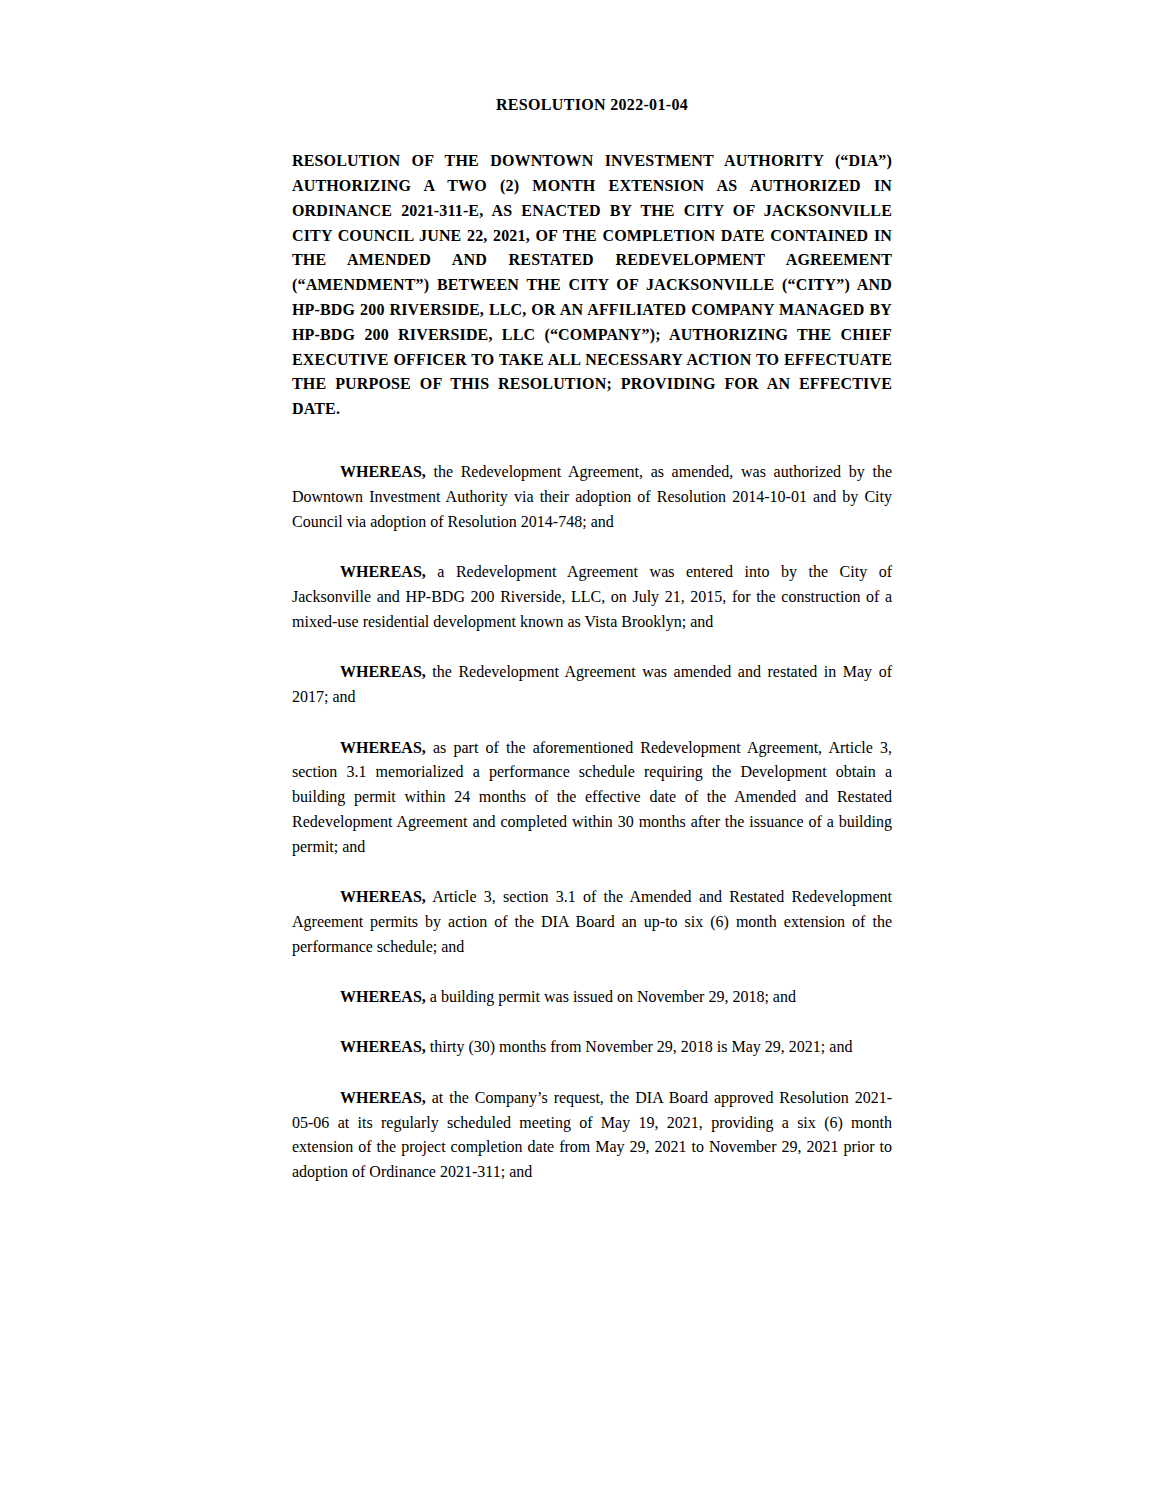RESOLUTION 2022-01-04
RESOLUTION OF THE DOWNTOWN INVESTMENT AUTHORITY (“DIA”) AUTHORIZING A TWO (2) MONTH EXTENSION AS AUTHORIZED IN ORDINANCE 2021-311-E, AS ENACTED BY THE CITY OF JACKSONVILLE CITY COUNCIL JUNE 22, 2021, OF THE COMPLETION DATE CONTAINED IN THE AMENDED AND RESTATED REDEVELOPMENT AGREEMENT (“AMENDMENT”) BETWEEN THE CITY OF JACKSONVILLE (“CITY”) AND HP-BDG 200 RIVERSIDE, LLC, OR AN AFFILIATED COMPANY MANAGED BY HP-BDG 200 RIVERSIDE, LLC (“COMPANY”); AUTHORIZING THE CHIEF EXECUTIVE OFFICER TO TAKE ALL NECESSARY ACTION TO EFFECTUATE THE PURPOSE OF THIS RESOLUTION; PROVIDING FOR AN EFFECTIVE DATE.
WHEREAS, the Redevelopment Agreement, as amended, was authorized by the Downtown Investment Authority via their adoption of Resolution 2014-10-01 and by City Council via adoption of Resolution 2014-748; and
WHEREAS, a Redevelopment Agreement was entered into by the City of Jacksonville and HP-BDG 200 Riverside, LLC, on July 21, 2015, for the construction of a mixed-use residential development known as Vista Brooklyn; and
WHEREAS, the Redevelopment Agreement was amended and restated in May of 2017; and
WHEREAS, as part of the aforementioned Redevelopment Agreement, Article 3, section 3.1 memorialized a performance schedule requiring the Development obtain a building permit within 24 months of the effective date of the Amended and Restated Redevelopment Agreement and completed within 30 months after the issuance of a building permit; and
WHEREAS, Article 3, section 3.1 of the Amended and Restated Redevelopment Agreement permits by action of the DIA Board an up-to six (6) month extension of the performance schedule; and
WHEREAS, a building permit was issued on November 29, 2018; and
WHEREAS, thirty (30) months from November 29, 2018 is May 29, 2021; and
WHEREAS, at the Company’s request, the DIA Board approved Resolution 2021-05-06 at its regularly scheduled meeting of May 19, 2021, providing a six (6) month extension of the project completion date from May 29, 2021 to November 29, 2021 prior to adoption of Ordinance 2021-311; and